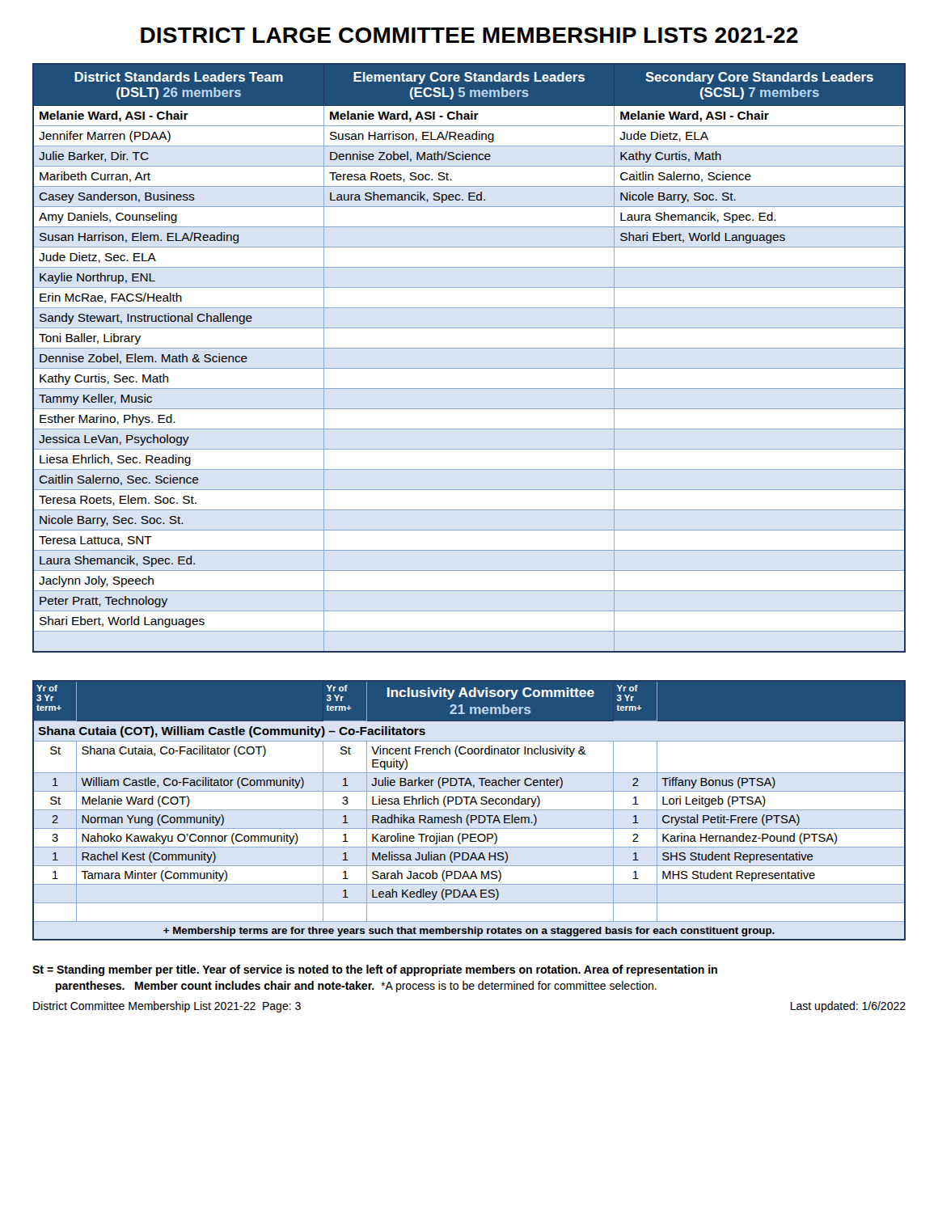DISTRICT LARGE COMMITTEE MEMBERSHIP LISTS 2021-22
| District Standards Leaders Team (DSLT) 26 members | Elementary Core Standards Leaders (ECSL) 5 members | Secondary Core Standards Leaders (SCSL) 7 members |
| --- | --- | --- |
| Melanie Ward, ASI - Chair | Melanie Ward, ASI - Chair | Melanie Ward, ASI - Chair |
| Jennifer Marren (PDAA) | Susan Harrison, ELA/Reading | Jude Dietz, ELA |
| Julie Barker, Dir. TC | Dennise Zobel, Math/Science | Kathy Curtis, Math |
| Maribeth Curran, Art | Teresa Roets, Soc. St. | Caitlin Salerno, Science |
| Casey Sanderson, Business | Laura Shemancik, Spec. Ed. | Nicole Barry, Soc. St. |
| Amy Daniels, Counseling | | Laura Shemancik, Spec. Ed. |
| Susan Harrison, Elem. ELA/Reading | | Shari Ebert, World Languages |
| Jude Dietz, Sec. ELA | | |
| Kaylie Northrup, ENL | | |
| Erin McRae, FACS/Health | | |
| Sandy Stewart, Instructional Challenge | | |
| Toni Baller, Library | | |
| Dennise Zobel, Elem. Math & Science | | |
| Kathy Curtis, Sec. Math | | |
| Tammy Keller, Music | | |
| Esther Marino, Phys. Ed. | | |
| Jessica LeVan, Psychology | | |
| Liesa Ehrlich, Sec. Reading | | |
| Caitlin Salerno, Sec. Science | | |
| Teresa Roets, Elem. Soc. St. | | |
| Nicole Barry, Sec. Soc. St. | | |
| Teresa Lattuca, SNT | | |
| Laura Shemancik, Spec. Ed. | | |
| Jaclynn Joly, Speech | | |
| Peter Pratt, Technology | | |
| Shari Ebert, World Languages | | |
| Yr of 3 Yr term+ | | Yr of 3 Yr term+ | Inclusivity Advisory Committee 21 members | Yr of 3 Yr term+ | |
| --- | --- | --- | --- | --- | --- |
| Shana Cutaia (COT), William Castle (Community) – Co-Facilitators |
| St | Shana Cutaia, Co-Facilitator (COT) | St | Vincent French (Coordinator Inclusivity & Equity) | | |
| 1 | William Castle, Co-Facilitator (Community) | 1 | Julie Barker (PDTA, Teacher Center) | 2 | Tiffany Bonus (PTSA) |
| St | Melanie Ward (COT) | 3 | Liesa Ehrlich (PDTA Secondary) | 1 | Lori Leitgeb (PTSA) |
| 2 | Norman Yung (Community) | 1 | Radhika Ramesh (PDTA Elem.) | 1 | Crystal Petit-Frere (PTSA) |
| 3 | Nahoko Kawakyu O’Connor (Community) | 1 | Karoline Trojian (PEOP) | 2 | Karina Hernandez-Pound (PTSA) |
| 1 | Rachel Kest (Community) | 1 | Melissa Julian (PDAA HS) | 1 | SHS Student Representative |
| 1 | Tamara Minter (Community) | 1 | Sarah Jacob (PDAA MS) | 1 | MHS Student Representative |
| | | 1 | Leah Kedley (PDAA ES) | | |
| + Membership terms are for three years such that membership rotates on a staggered basis for each constituent group. |
St = Standing member per title. Year of service is noted to the left of appropriate members on rotation. Area of representation in
parentheses. Member count includes chair and note-taker. *A process is to be determined for committee selection.
District Committee Membership List 2021-22 Page: 3 Last updated: 1/6/2022